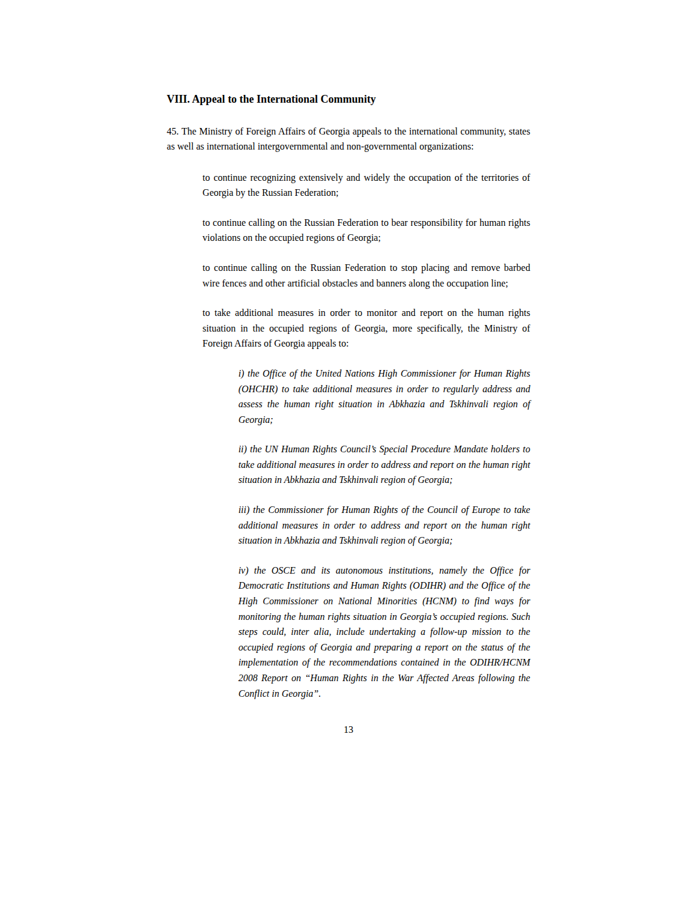VIII. Appeal to the International Community
45. The Ministry of Foreign Affairs of Georgia appeals to the international community, states as well as international intergovernmental and non-governmental organizations:
to continue recognizing extensively and widely the occupation of the territories of Georgia by the Russian Federation;
to continue calling on the Russian Federation to bear responsibility for human rights violations on the occupied regions of Georgia;
to continue calling on the Russian Federation to stop placing and remove barbed wire fences and other artificial obstacles and banners along the occupation line;
to take additional measures in order to monitor and report on the human rights situation in the occupied regions of Georgia, more specifically, the Ministry of Foreign Affairs of Georgia appeals to:
i) the Office of the United Nations High Commissioner for Human Rights (OHCHR) to take additional measures in order to regularly address and assess the human right situation in Abkhazia and Tskhinvali region of Georgia;
ii) the UN Human Rights Council’s Special Procedure Mandate holders to take additional measures in order to address and report on the human right situation in Abkhazia and Tskhinvali region of Georgia;
iii) the Commissioner for Human Rights of the Council of Europe to take additional measures in order to address and report on the human right situation in Abkhazia and Tskhinvali region of Georgia;
iv) the OSCE and its autonomous institutions, namely the Office for Democratic Institutions and Human Rights (ODIHR) and the Office of the High Commissioner on National Minorities (HCNM) to find ways for monitoring the human rights situation in Georgia’s occupied regions. Such steps could, inter alia, include undertaking a follow-up mission to the occupied regions of Georgia and preparing a report on the status of the implementation of the recommendations contained in the ODIHR/HCNM 2008 Report on “Human Rights in the War Affected Areas following the Conflict in Georgia”.
13